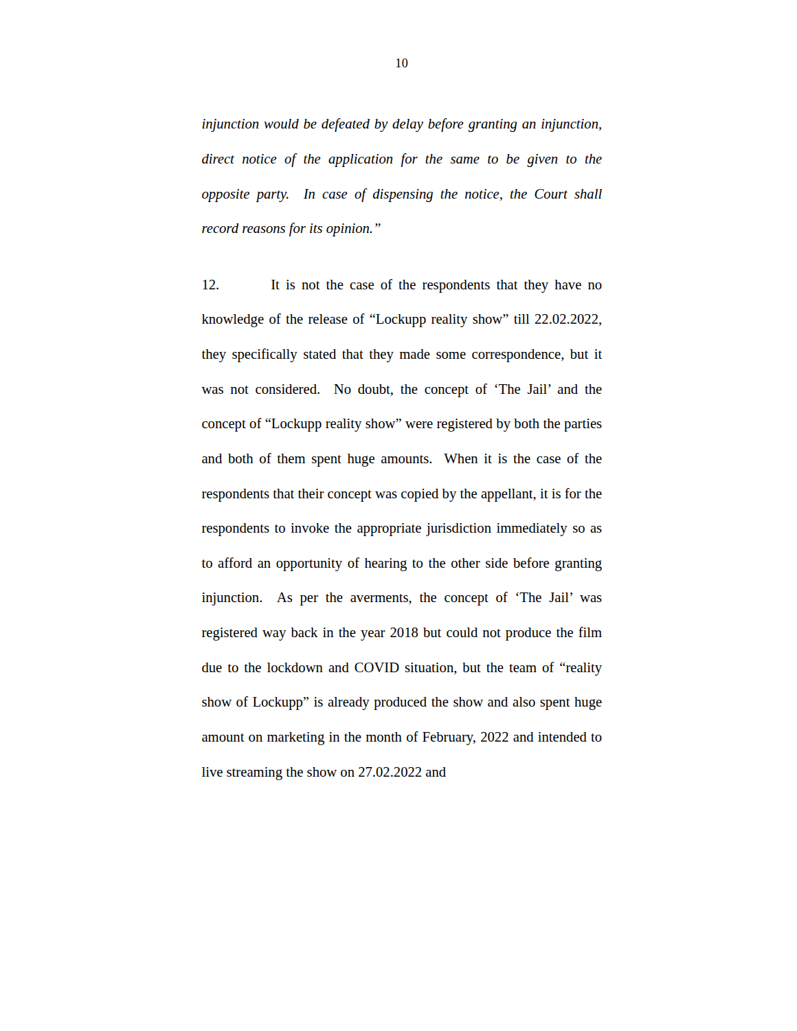10
injunction would be defeated by delay before granting an injunction, direct notice of the application for the same to be given to the opposite party. In case of dispensing the notice, the Court shall record reasons for its opinion.”
12. It is not the case of the respondents that they have no knowledge of the release of “Lockupp reality show” till 22.02.2022, they specifically stated that they made some correspondence, but it was not considered. No doubt, the concept of ‘The Jail’ and the concept of “Lockupp reality show” were registered by both the parties and both of them spent huge amounts. When it is the case of the respondents that their concept was copied by the appellant, it is for the respondents to invoke the appropriate jurisdiction immediately so as to afford an opportunity of hearing to the other side before granting injunction. As per the averments, the concept of ‘The Jail’ was registered way back in the year 2018 but could not produce the film due to the lockdown and COVID situation, but the team of “reality show of Lockupp” is already produced the show and also spent huge amount on marketing in the month of February, 2022 and intended to live streaming the show on 27.02.2022 and